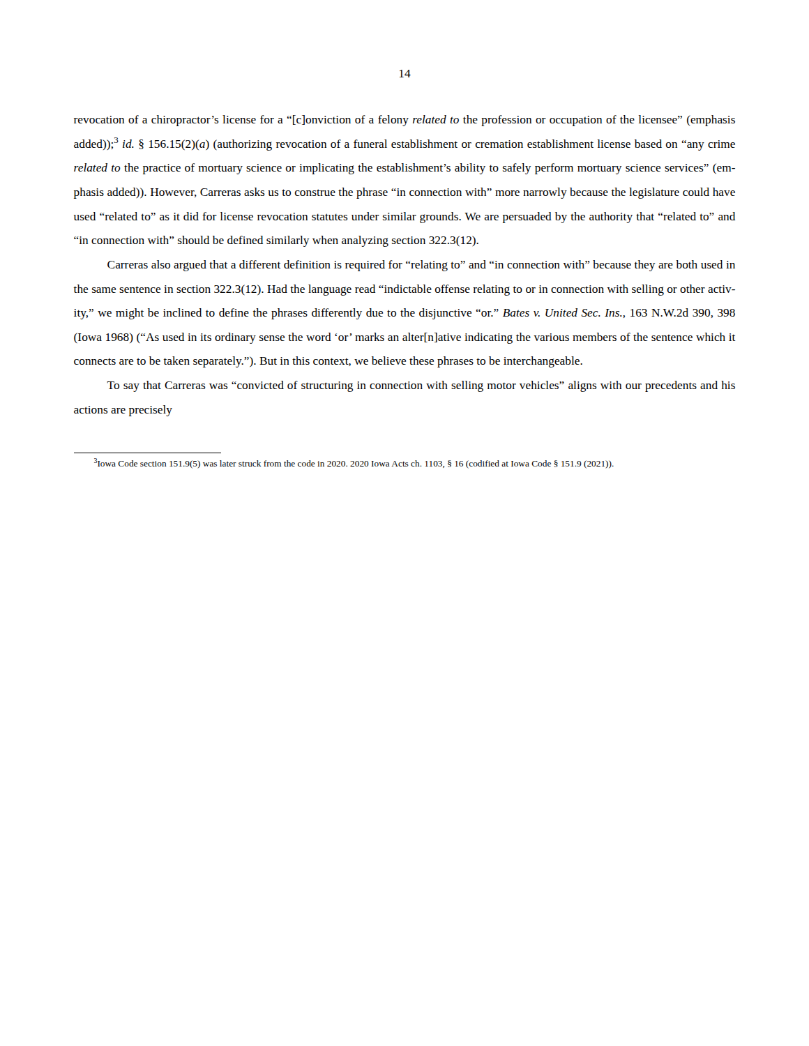14
revocation of a chiropractor’s license for a “[c]onviction of a felony related to the profession or occupation of the licensee” (emphasis added));3 id. § 156.15(2)(a) (authorizing revocation of a funeral establishment or cremation establishment license based on “any crime related to the practice of mortuary science or implicating the establishment’s ability to safely perform mortuary science services” (emphasis added)). However, Carreras asks us to construe the phrase “in connection with” more narrowly because the legislature could have used “related to” as it did for license revocation statutes under similar grounds. We are persuaded by the authority that “related to” and “in connection with” should be defined similarly when analyzing section 322.3(12).
Carreras also argued that a different definition is required for “relating to” and “in connection with” because they are both used in the same sentence in section 322.3(12). Had the language read “indictable offense relating to or in connection with selling or other activity,” we might be inclined to define the phrases differently due to the disjunctive “or.” Bates v. United Sec. Ins., 163 N.W.2d 390, 398 (Iowa 1968) (“As used in its ordinary sense the word ‘or’ marks an alter[n]ative indicating the various members of the sentence which it connects are to be taken separately.”). But in this context, we believe these phrases to be interchangeable.
To say that Carreras was “convicted of structuring in connection with selling motor vehicles” aligns with our precedents and his actions are precisely
3Iowa Code section 151.9(5) was later struck from the code in 2020. 2020 Iowa Acts ch. 1103, § 16 (codified at Iowa Code § 151.9 (2021)).